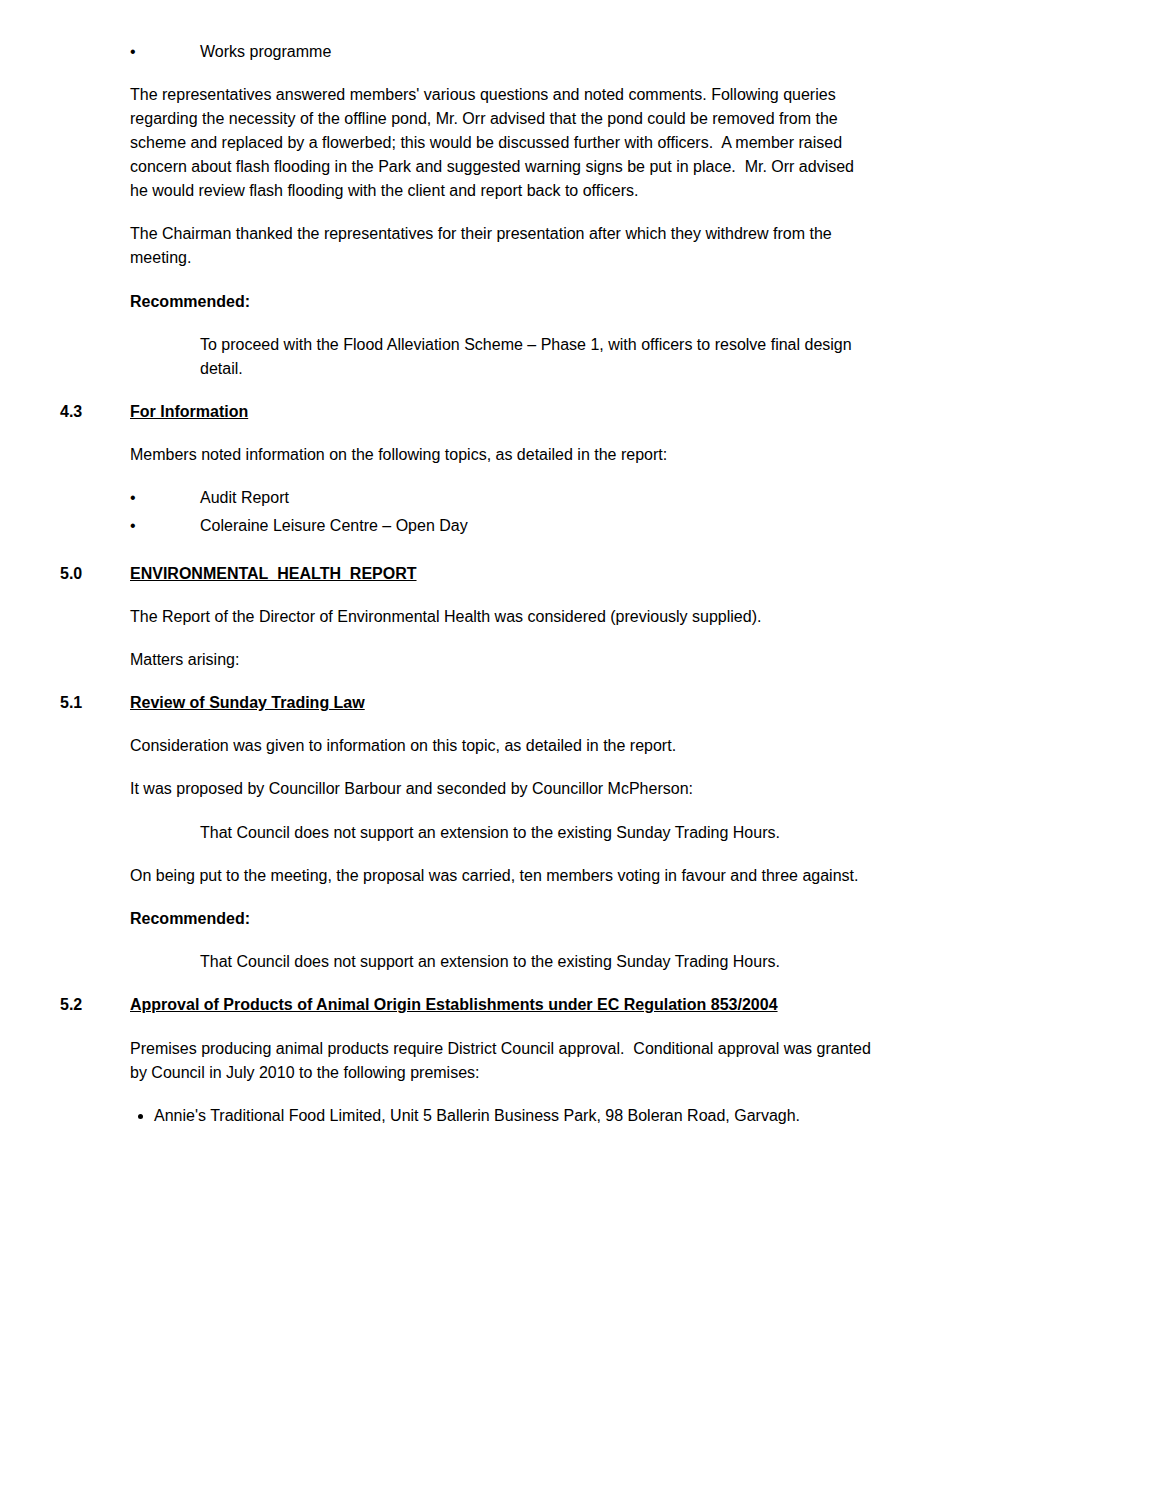•Works programme
The representatives answered members' various questions and noted comments. Following queries regarding the necessity of the offline pond, Mr. Orr advised that the pond could be removed from the scheme and replaced by a flowerbed; this would be discussed further with officers. A member raised concern about flash flooding in the Park and suggested warning signs be put in place. Mr. Orr advised he would review flash flooding with the client and report back to officers.
The Chairman thanked the representatives for their presentation after which they withdrew from the meeting.
Recommended:
To proceed with the Flood Alleviation Scheme – Phase 1, with officers to resolve final design detail.
4.3
For Information
Members noted information on the following topics, as detailed in the report:
•Audit Report
•Coleraine Leisure Centre – Open Day
5.0
ENVIRONMENTAL HEALTH REPORT
The Report of the Director of Environmental Health was considered (previously supplied).
Matters arising:
5.1
Review of Sunday Trading Law
Consideration was given to information on this topic, as detailed in the report.
It was proposed by Councillor Barbour and seconded by Councillor McPherson:
That Council does not support an extension to the existing Sunday Trading Hours.
On being put to the meeting, the proposal was carried, ten members voting in favour and three against.
Recommended:
That Council does not support an extension to the existing Sunday Trading Hours.
5.2
Approval of Products of Animal Origin Establishments under EC Regulation 853/2004
Premises producing animal products require District Council approval. Conditional approval was granted by Council in July 2010 to the following premises:
Annie's Traditional Food Limited, Unit 5 Ballerin Business Park, 98 Boleran Road, Garvagh.